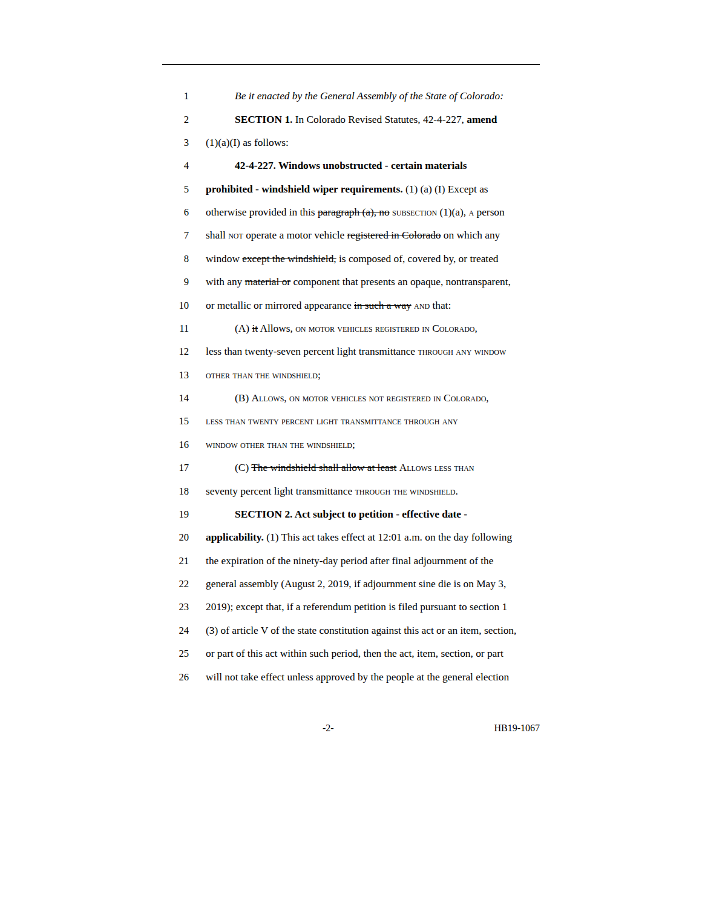| 1 | Be it enacted by the General Assembly of the State of Colorado: |
| 2 | SECTION 1. In Colorado Revised Statutes, 42-4-227, amend |
| 3 | (1)(a)(I) as follows: |
| 4 | 42-4-227. Windows unobstructed - certain materials |
| 5 | prohibited - windshield wiper requirements. (1) (a) (I) Except as |
| 6 | otherwise provided in this paragraph (a), no subsection (1)(a), a person |
| 7 | shall not operate a motor vehicle registered in Colorado on which any |
| 8 | window except the windshield, is composed of, covered by, or treated |
| 9 | with any material or component that presents an opaque, nontransparent, |
| 10 | or metallic or mirrored appearance in such a way and that: |
| 11 | (A) it Allows, on motor vehicles registered in Colorado, |
| 12 | less than twenty-seven percent light transmittance through any window |
| 13 | other than the windshield; |
| 14 | (B) Allows, on motor vehicles not registered in Colorado, |
| 15 | less than twenty percent light transmittance through any |
| 16 | window other than the windshield; |
| 17 | (C) The windshield shall allow at least Allows less than |
| 18 | seventy percent light transmittance through the windshield. |
| 19 | SECTION 2. Act subject to petition - effective date - |
| 20 | applicability. (1) This act takes effect at 12:01 a.m. on the day following |
| 21 | the expiration of the ninety-day period after final adjournment of the |
| 22 | general assembly (August 2, 2019, if adjournment sine die is on May 3, |
| 23 | 2019); except that, if a referendum petition is filed pursuant to section 1 |
| 24 | (3) of article V of the state constitution against this act or an item, section, |
| 25 | or part of this act within such period, then the act, item, section, or part |
| 26 | will not take effect unless approved by the people at the general election |
-2- HB19-1067